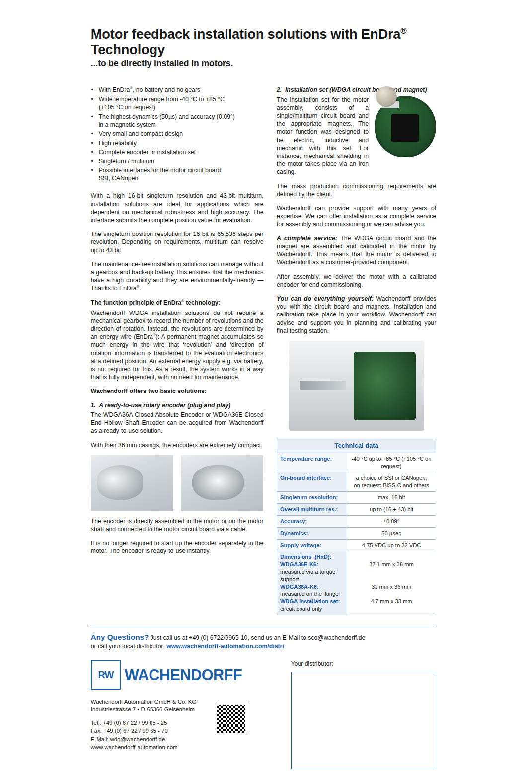Motor feedback installation solutions with EnDra® Technology
...to be directly installed in motors.
With EnDra®, no battery and no gears
Wide temperature range from -40 °C to +85 °C
(+105 °C on request)
The highest dynamics (50µs) and accuracy (0.09°)
in a magnetic system
Very small and compact design
High reliability
Complete encoder or installation set
Singleturn / multiturn
Possible interfaces for the motor circuit board:
SSI, CANopen
With a high 16-bit singleturn resolution and 43-bit multiturn, installation solutions are ideal for applications which are dependent on mechanical robustness and high accuracy. The interface submits the complete position value for evaluation.
The singleturn position resolution for 16 bit is 65.536 steps per revolution. Depending on requirements, multiturn can resolve up to 43 bit.
The maintenance-free installation solutions can manage without a gearbox and back-up battery This ensures that the mechanics have a high durability and they are environmentally-friendly — Thanks to EnDra®.
The function principle of EnDra® technology:
Wachendorff WDGA installation solutions do not require a mechanical gearbox to record the number of revolutions and the direction of rotation. Instead, the revolutions are determined by an energy wire (EnDra®): A permanent magnet accumulates so much energy in the wire that ‘revolution’ and ‘direction of rotation’ information is transferred to the evaluation electronics at a defined position. An external energy supply e.g. via battery, is not required for this. As a result, the system works in a way that is fully independent, with no need for maintenance.
Wachendorff offers two basic solutions:
1. A ready-to-use rotary encoder (plug and play)
The WDGA36A Closed Absolute Encoder or WDGA36E Closed End Hollow Shaft Encoder can be acquired from Wachendorff as a ready-to-use solution.
With their 36 mm casings, the encoders are extremely compact.
The encoder is directly assembled in the motor or on the motor shaft and connected to the motor circuit board via a cable.
It is no longer required to start up the encoder separately in the motor. The encoder is ready-to-use instantly.
2. Installation set (WDGA circuit board and magnet)
The installation set for the motor assembly, consists of a single/multiturn circuit board and the appropriate magnets. The motor function was designed to be electric, inductive and mechanic with this set. For instance, mechanical shielding in the motor takes place via an iron casing.
The mass production commissioning requirements are defined by the client.
Wachendorff can provide support with many years of expertise. We can offer installation as a complete service for assembly and commissioning or we can advise you.
A complete service: The WDGA circuit board and the magnet are assembled and calibrated in the motor by Wachendorff. This means that the motor is delivered to Wachendorff as a customer-provided component.
After assembly, we deliver the motor with a calibrated encoder for end commissioning.
You can do everything yourself: Wachendorff provides you with the circuit board and magnets. Installation and calibration take place in your workflow. Wachendorff can advise and support you in planning and calibrating your final testing station.
Technical data
| Temperature range: | -40 °C up to +85 °C (+105 °C on request) |
| On-board interface: | a choice of SSI or CANopen, on request: BiSS-C and others |
| Singleturn resolution: | max. 16 bit |
| Overall multiturn res.: | up to (16 + 43) bit |
| Accuracy: | ±0.09° |
| Dynamics: | 50 µsec |
| Supply voltage: | 4.75 VDC up to 32 VDC |
| Dimensions (HxD): WDGA36E-K6: measured via a torque support WDGA36A-K6: measured on the flange WDGA installation set: circuit board only | 37.1 mm x 36 mm 31 mm x 36 mm 4.7 mm x 33 mm |
Any Questions? Just call us at +49 (0) 6722/9965-10, send us an E-Mail to sco@wachendorff.de
or call your local distributor: www.wachendorff-automation.com/distri
RW
WACHENDORFF
Wachendorff Automation GmbH & Co. KG
Industriestrasse 7 • D-65366 Geisenheim Tel.: +49 (0) 67 22 / 99 65 - 25
Fax: +49 (0) 67 22 / 99 65 - 70
E-Mail: wdg@wachendorff.de
www.wachendorff-automation.com
Your distributor: